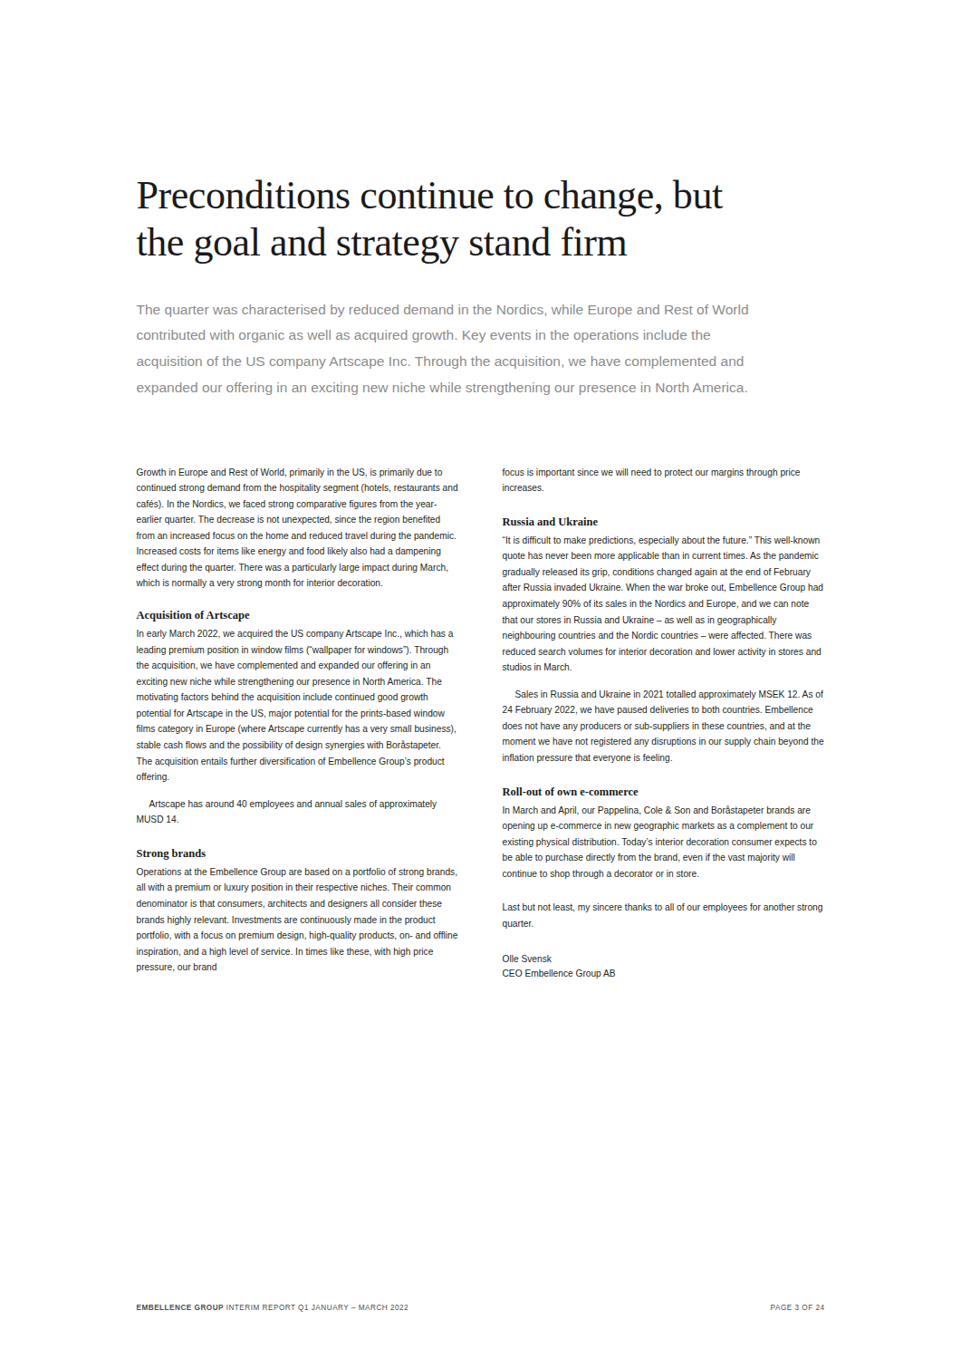Preconditions continue to change, but
the goal and strategy stand firm
The quarter was characterised by reduced demand in the Nordics, while Europe and Rest of World contributed with organic as well as acquired growth. Key events in the operations include the acquisition of the US company Artscape Inc. Through the acquisition, we have complemented and expanded our offering in an exciting new niche while strengthening our presence in North America.
Growth in Europe and Rest of World, primarily in the US, is primarily due to continued strong demand from the hospitality segment (hotels, restaurants and cafés). In the Nordics, we faced strong comparative figures from the year-earlier quarter. The decrease is not unexpected, since the region benefited from an increased focus on the home and reduced travel during the pandemic. Increased costs for items like energy and food likely also had a dampening effect during the quarter. There was a particularly large impact during March, which is normally a very strong month for interior decoration.
Acquisition of Artscape
In early March 2022, we acquired the US company Artscape Inc., which has a leading premium position in window films (“wallpaper for windows”). Through the acquisition, we have complemented and expanded our offering in an exciting new niche while strengthening our presence in North America. The motivating factors behind the acquisition include continued good growth potential for Artscape in the US, major potential for the prints-based window films category in Europe (where Artscape currently has a very small business), stable cash flows and the possibility of design synergies with Boråstapeter. The acquisition entails further diversification of Embellence Group’s product offering.
Artscape has around 40 employees and annual sales of approximately MUSD 14.
Strong brands
Operations at the Embellence Group are based on a portfolio of strong brands, all with a premium or luxury position in their respective niches. Their common denominator is that consumers, architects and designers all consider these brands highly relevant. Investments are continuously made in the product portfolio, with a focus on premium design, high-quality products, on- and offline inspiration, and a high level of service. In times like these, with high price pressure, our brand
focus is important since we will need to protect our margins through price increases.
Russia and Ukraine
“It is difficult to make predictions, especially about the future.” This well-known quote has never been more applicable than in current times. As the pandemic gradually released its grip, conditions changed again at the end of February after Russia invaded Ukraine. When the war broke out, Embellence Group had approximately 90% of its sales in the Nordics and Europe, and we can note that our stores in Russia and Ukraine – as well as in geographically neighbouring countries and the Nordic countries – were affected. There was reduced search volumes for interior decoration and lower activity in stores and studios in March.
Sales in Russia and Ukraine in 2021 totalled approximately MSEK 12. As of 24 February 2022, we have paused deliveries to both countries. Embellence does not have any producers or sub-suppliers in these countries, and at the moment we have not registered any disruptions in our supply chain beyond the inflation pressure that everyone is feeling.
Roll-out of own e-commerce
In March and April, our Pappelina, Cole & Son and Boråstapeter brands are opening up e-commerce in new geographic markets as a complement to our existing physical distribution. Today’s interior decoration consumer expects to be able to purchase directly from the brand, even if the vast majority will continue to shop through a decorator or in store.
Last but not least, my sincere thanks to all of our employees for another strong quarter.
Olle Svensk
CEO Embellence Group AB
EMBELLENCE GROUP INTERIM REPORT Q1 JANUARY – MARCH 2022
PAGE 3 OF 24